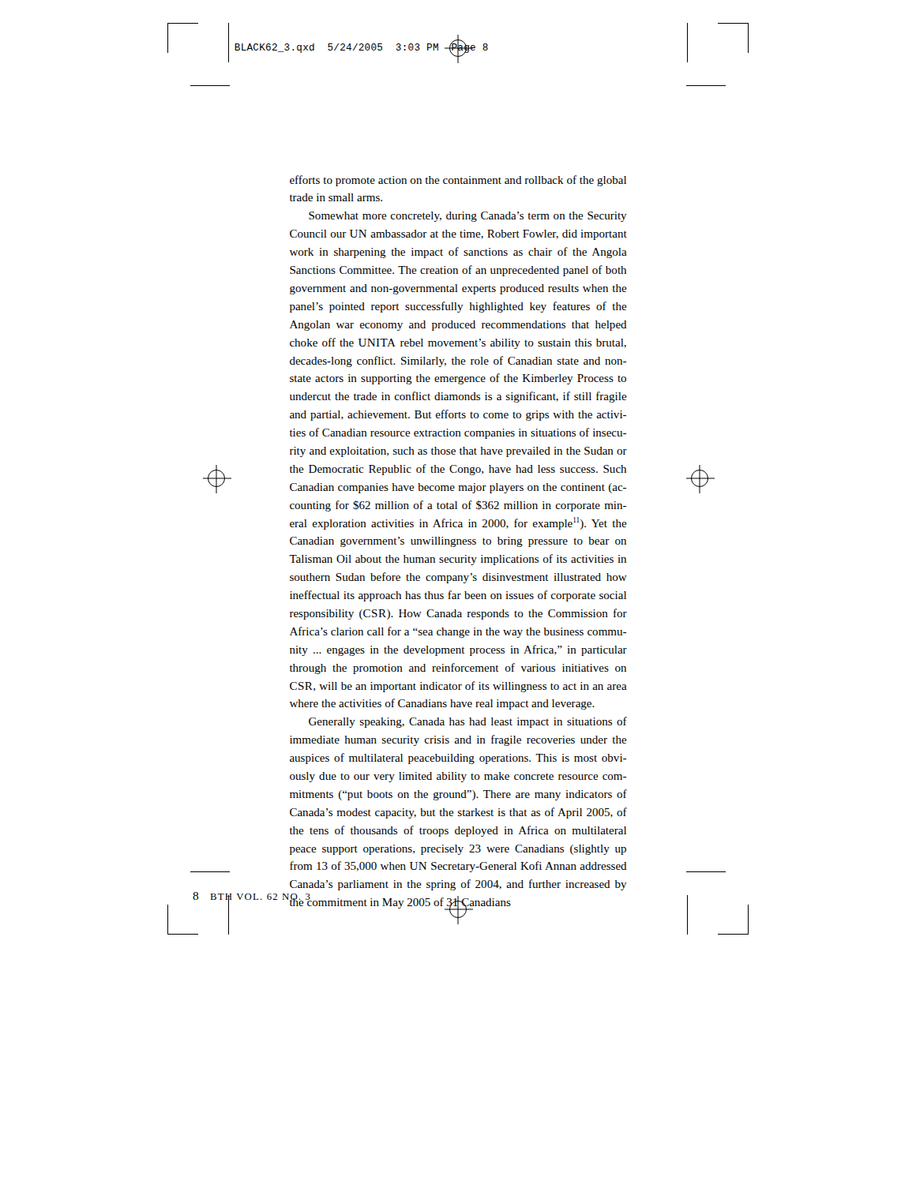BLACK62_3.qxd 5/24/2005 3:03 PM Page 8
efforts to promote action on the containment and rollback of the global trade in small arms.
Somewhat more concretely, during Canada’s term on the Security Council our UN ambassador at the time, Robert Fowler, did important work in sharpening the impact of sanctions as chair of the Angola Sanctions Committee. The creation of an unprecedented panel of both government and non-governmental experts produced results when the panel’s pointed report successfully highlighted key features of the Angolan war economy and produced recommendations that helped choke off the UNITA rebel movement’s ability to sustain this brutal, decades-long conflict. Similarly, the role of Canadian state and non-state actors in supporting the emergence of the Kimberley Process to undercut the trade in conflict diamonds is a significant, if still fragile and partial, achievement. But efforts to come to grips with the activities of Canadian resource extraction companies in situations of insecurity and exploitation, such as those that have prevailed in the Sudan or the Democratic Republic of the Congo, have had less success. Such Canadian companies have become major players on the continent (accounting for $62 million of a total of $362 million in corporate mineral exploration activities in Africa in 2000, for example11). Yet the Canadian government’s unwillingness to bring pressure to bear on Talisman Oil about the human security implications of its activities in southern Sudan before the company’s disinvestment illustrated how ineffectual its approach has thus far been on issues of corporate social responsibility (CSR). How Canada responds to the Commission for Africa’s clarion call for a “sea change in the way the business community ... engages in the development process in Africa,” in particular through the promotion and reinforcement of various initiatives on CSR, will be an important indicator of its willingness to act in an area where the activities of Canadians have real impact and leverage.
Generally speaking, Canada has had least impact in situations of immediate human security crisis and in fragile recoveries under the auspices of multilateral peacebuilding operations. This is most obviously due to our very limited ability to make concrete resource commitments (“put boots on the ground”). There are many indicators of Canada’s modest capacity, but the starkest is that as of April 2005, of the tens of thousands of troops deployed in Africa on multilateral peace support operations, precisely 23 were Canadians (slightly up from 13 of 35,000 when UN Secretary-General Kofi Annan addressed Canada’s parliament in the spring of 2004, and further increased by the commitment in May 2005 of 31 Canadians
8 BTH VOL. 62 NO. 3